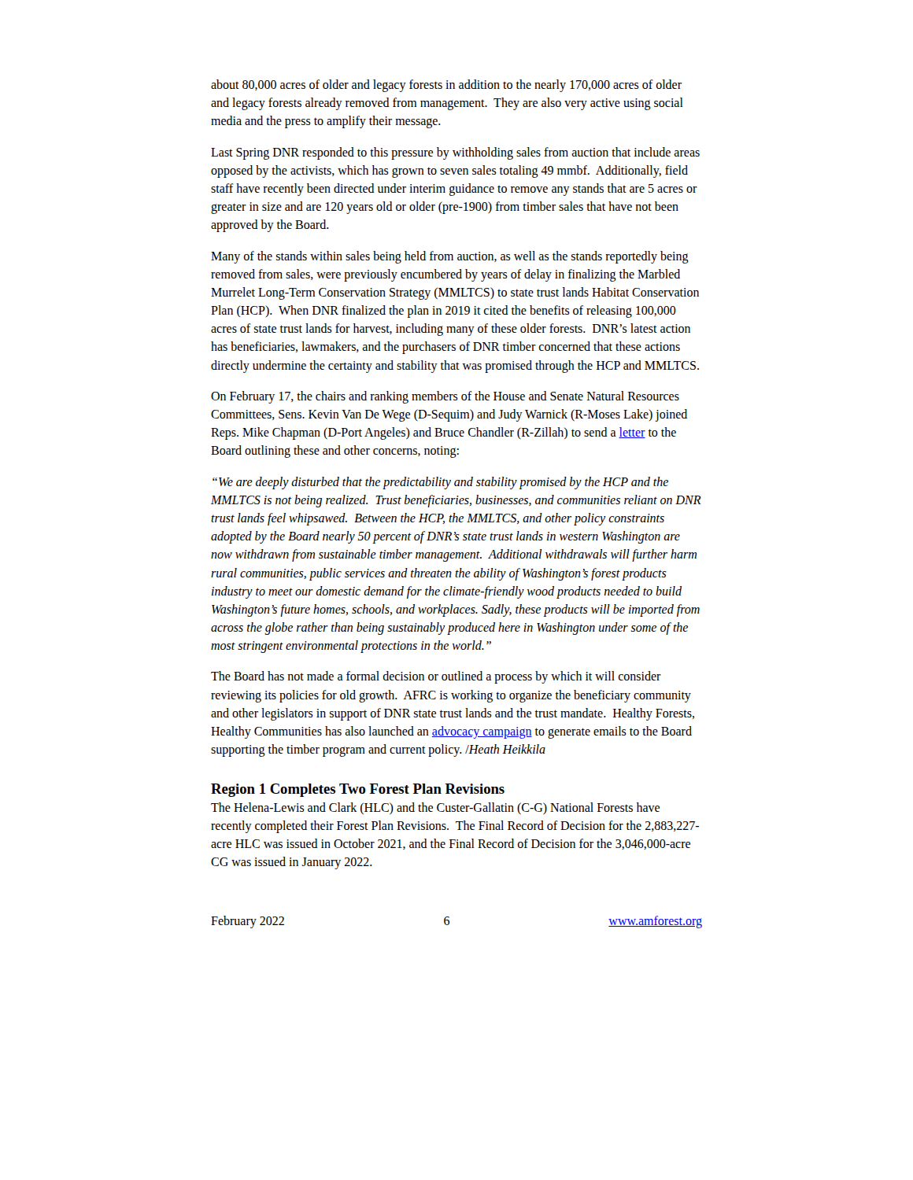about 80,000 acres of older and legacy forests in addition to the nearly 170,000 acres of older and legacy forests already removed from management. They are also very active using social media and the press to amplify their message.
Last Spring DNR responded to this pressure by withholding sales from auction that include areas opposed by the activists, which has grown to seven sales totaling 49 mmbf. Additionally, field staff have recently been directed under interim guidance to remove any stands that are 5 acres or greater in size and are 120 years old or older (pre-1900) from timber sales that have not been approved by the Board.
Many of the stands within sales being held from auction, as well as the stands reportedly being removed from sales, were previously encumbered by years of delay in finalizing the Marbled Murrelet Long-Term Conservation Strategy (MMLTCS) to state trust lands Habitat Conservation Plan (HCP). When DNR finalized the plan in 2019 it cited the benefits of releasing 100,000 acres of state trust lands for harvest, including many of these older forests. DNR’s latest action has beneficiaries, lawmakers, and the purchasers of DNR timber concerned that these actions directly undermine the certainty and stability that was promised through the HCP and MMLTCS.
On February 17, the chairs and ranking members of the House and Senate Natural Resources Committees, Sens. Kevin Van De Wege (D-Sequim) and Judy Warnick (R-Moses Lake) joined Reps. Mike Chapman (D-Port Angeles) and Bruce Chandler (R-Zillah) to send a letter to the Board outlining these and other concerns, noting:
“We are deeply disturbed that the predictability and stability promised by the HCP and the MMLTCS is not being realized. Trust beneficiaries, businesses, and communities reliant on DNR trust lands feel whipsawed. Between the HCP, the MMLTCS, and other policy constraints adopted by the Board nearly 50 percent of DNR’s state trust lands in western Washington are now withdrawn from sustainable timber management. Additional withdrawals will further harm rural communities, public services and threaten the ability of Washington’s forest products industry to meet our domestic demand for the climate-friendly wood products needed to build Washington’s future homes, schools, and workplaces. Sadly, these products will be imported from across the globe rather than being sustainably produced here in Washington under some of the most stringent environmental protections in the world.”
The Board has not made a formal decision or outlined a process by which it will consider reviewing its policies for old growth. AFRC is working to organize the beneficiary community and other legislators in support of DNR state trust lands and the trust mandate. Healthy Forests, Healthy Communities has also launched an advocacy campaign to generate emails to the Board supporting the timber program and current policy. /Heath Heikkila
Region 1 Completes Two Forest Plan Revisions
The Helena-Lewis and Clark (HLC) and the Custer-Gallatin (C-G) National Forests have recently completed their Forest Plan Revisions. The Final Record of Decision for the 2,883,227-acre HLC was issued in October 2021, and the Final Record of Decision for the 3,046,000-acre CG was issued in January 2022.
February 2022 6 www.amforest.org